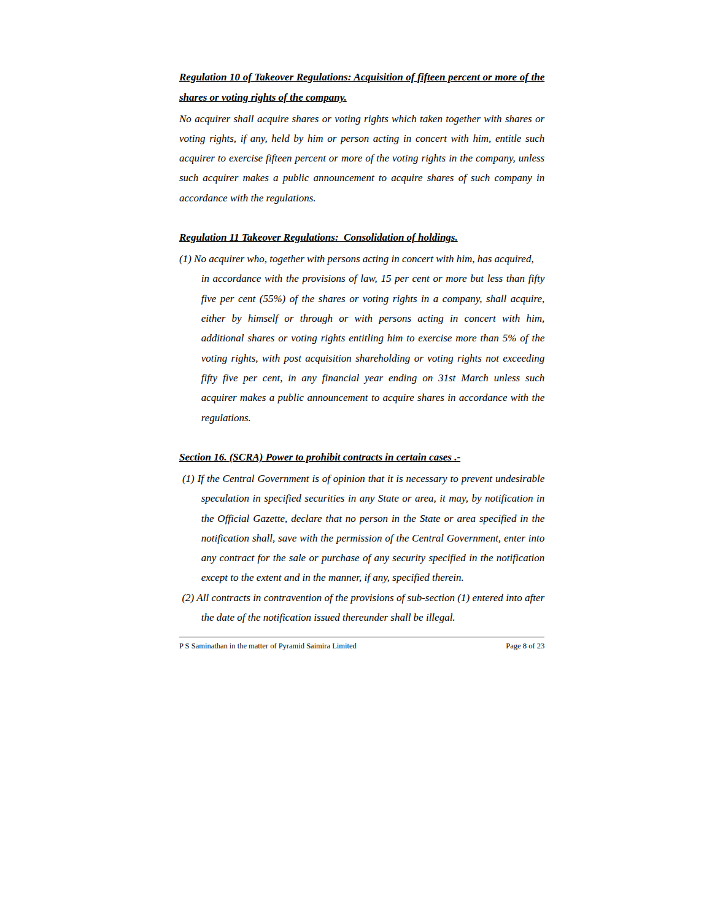Regulation 10 of Takeover Regulations: Acquisition of fifteen percent or more of the shares or voting rights of the company.
No acquirer shall acquire shares or voting rights which taken together with shares or voting rights, if any, held by him or person acting in concert with him, entitle such acquirer to exercise fifteen percent or more of the voting rights in the company, unless such acquirer makes a public announcement to acquire shares of such company in accordance with the regulations.
Regulation 11 Takeover Regulations: Consolidation of holdings.
(1) No acquirer who, together with persons acting in concert with him, has acquired, in accordance with the provisions of law, 15 per cent or more but less than fifty five per cent (55%) of the shares or voting rights in a company, shall acquire, either by himself or through or with persons acting in concert with him, additional shares or voting rights entitling him to exercise more than 5% of the voting rights, with post acquisition shareholding or voting rights not exceeding fifty five per cent, in any financial year ending on 31st March unless such acquirer makes a public announcement to acquire shares in accordance with the regulations.
Section 16. (SCRA) Power to prohibit contracts in certain cases .-
(1) If the Central Government is of opinion that it is necessary to prevent undesirable speculation in specified securities in any State or area, it may, by notification in the Official Gazette, declare that no person in the State or area specified in the notification shall, save with the permission of the Central Government, enter into any contract for the sale or purchase of any security specified in the notification except to the extent and in the manner, if any, specified therein.
(2) All contracts in contravention of the provisions of sub-section (1) entered into after the date of the notification issued thereunder shall be illegal.
P S Saminathan in the matter of Pyramid Saimira Limited
Page 8 of 23